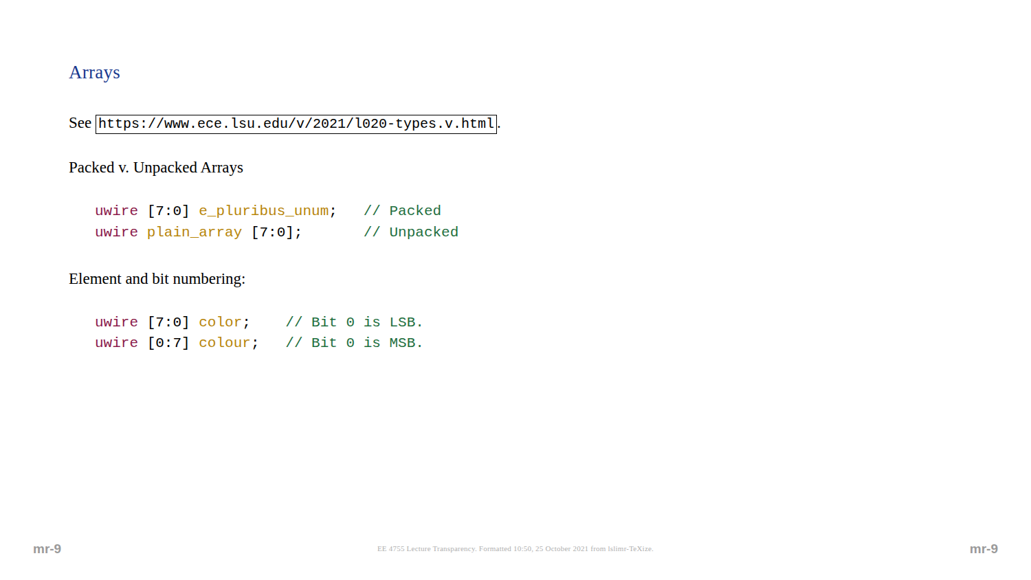Arrays
See https://www.ece.lsu.edu/v/2021/l020-types.v.html.
Packed v. Unpacked Arrays
uwire [7:0] e_pluribus_unum;   // Packed
uwire plain_array [7:0];       // Unpacked
Element and bit numbering:
uwire [7:0] color;    // Bit 0 is LSB.
uwire [0:7] colour;   // Bit 0 is MSB.
mr-9
mr-9
EE 4755 Lecture Transparency. Formatted 10:50, 25 October 2021 from lslimr-TeXize.